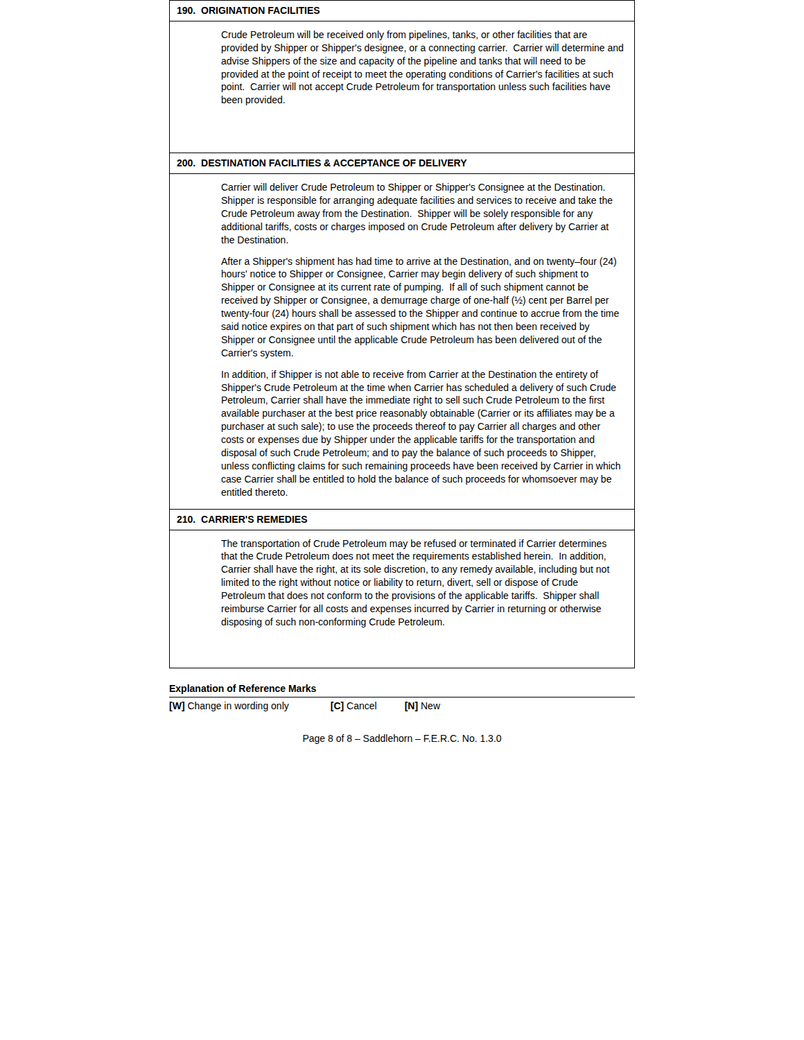190. ORIGINATION FACILITIES
Crude Petroleum will be received only from pipelines, tanks, or other facilities that are provided by Shipper or Shipper's designee, or a connecting carrier. Carrier will determine and advise Shippers of the size and capacity of the pipeline and tanks that will need to be provided at the point of receipt to meet the operating conditions of Carrier's facilities at such point. Carrier will not accept Crude Petroleum for transportation unless such facilities have been provided.
200. DESTINATION FACILITIES & ACCEPTANCE OF DELIVERY
Carrier will deliver Crude Petroleum to Shipper or Shipper's Consignee at the Destination. Shipper is responsible for arranging adequate facilities and services to receive and take the Crude Petroleum away from the Destination. Shipper will be solely responsible for any additional tariffs, costs or charges imposed on Crude Petroleum after delivery by Carrier at the Destination.
After a Shipper's shipment has had time to arrive at the Destination, and on twenty–four (24) hours' notice to Shipper or Consignee, Carrier may begin delivery of such shipment to Shipper or Consignee at its current rate of pumping. If all of such shipment cannot be received by Shipper or Consignee, a demurrage charge of one-half (½) cent per Barrel per twenty-four (24) hours shall be assessed to the Shipper and continue to accrue from the time said notice expires on that part of such shipment which has not then been received by Shipper or Consignee until the applicable Crude Petroleum has been delivered out of the Carrier's system.
In addition, if Shipper is not able to receive from Carrier at the Destination the entirety of Shipper's Crude Petroleum at the time when Carrier has scheduled a delivery of such Crude Petroleum, Carrier shall have the immediate right to sell such Crude Petroleum to the first available purchaser at the best price reasonably obtainable (Carrier or its affiliates may be a purchaser at such sale); to use the proceeds thereof to pay Carrier all charges and other costs or expenses due by Shipper under the applicable tariffs for the transportation and disposal of such Crude Petroleum; and to pay the balance of such proceeds to Shipper, unless conflicting claims for such remaining proceeds have been received by Carrier in which case Carrier shall be entitled to hold the balance of such proceeds for whomsoever may be entitled thereto.
210. CARRIER'S REMEDIES
The transportation of Crude Petroleum may be refused or terminated if Carrier determines that the Crude Petroleum does not meet the requirements established herein. In addition, Carrier shall have the right, at its sole discretion, to any remedy available, including but not limited to the right without notice or liability to return, divert, sell or dispose of Crude Petroleum that does not conform to the provisions of the applicable tariffs. Shipper shall reimburse Carrier for all costs and expenses incurred by Carrier in returning or otherwise disposing of such non-conforming Crude Petroleum.
Explanation of Reference Marks
[W] Change in wording only [C] Cancel [N] New
Page 8 of 8 – Saddlehorn – F.E.R.C. No. 1.3.0